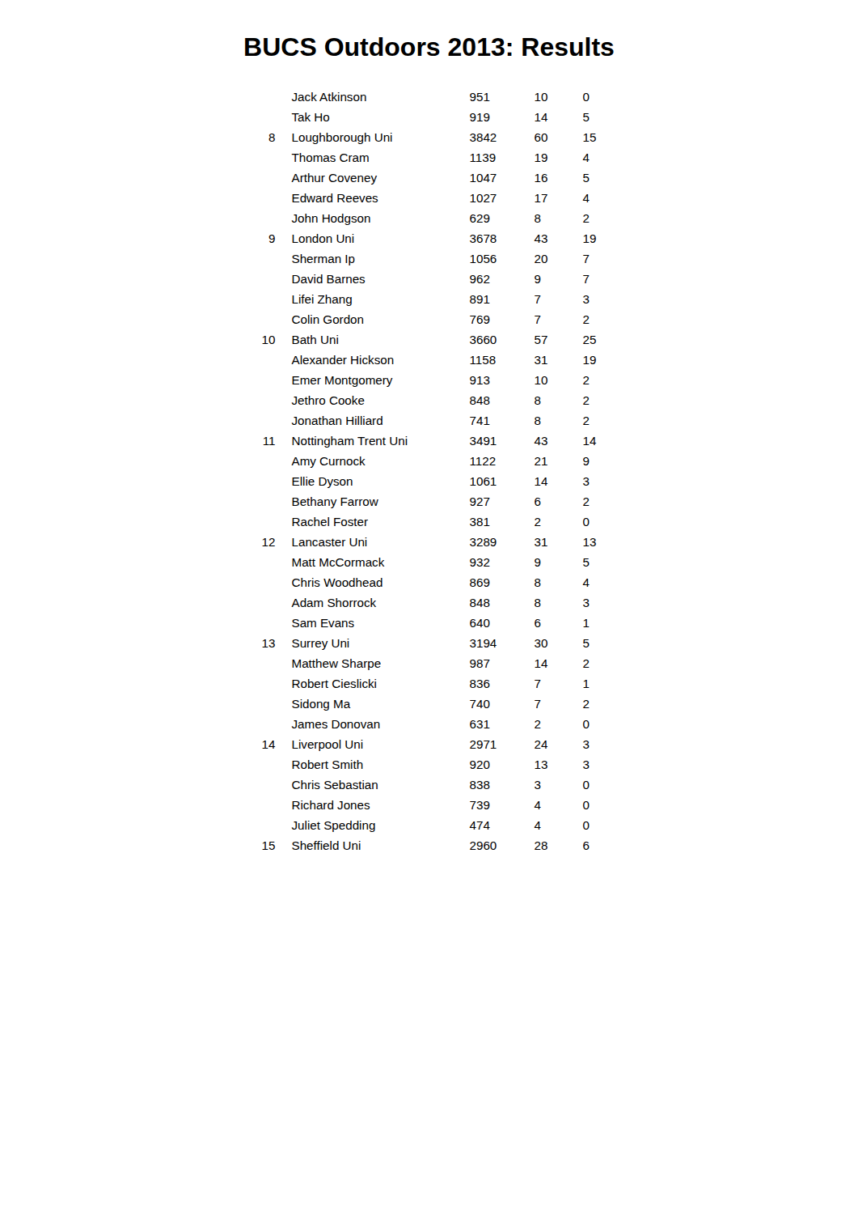BUCS Outdoors 2013: Results
| | Jack Atkinson | 951 | 10 | 0 |
| | Tak Ho | 919 | 14 | 5 |
| 8 | Loughborough Uni | 3842 | 60 | 15 |
| | Thomas Cram | 1139 | 19 | 4 |
| | Arthur Coveney | 1047 | 16 | 5 |
| | Edward Reeves | 1027 | 17 | 4 |
| | John Hodgson | 629 | 8 | 2 |
| 9 | London Uni | 3678 | 43 | 19 |
| | Sherman Ip | 1056 | 20 | 7 |
| | David Barnes | 962 | 9 | 7 |
| | Lifei Zhang | 891 | 7 | 3 |
| | Colin Gordon | 769 | 7 | 2 |
| 10 | Bath Uni | 3660 | 57 | 25 |
| | Alexander Hickson | 1158 | 31 | 19 |
| | Emer Montgomery | 913 | 10 | 2 |
| | Jethro Cooke | 848 | 8 | 2 |
| | Jonathan Hilliard | 741 | 8 | 2 |
| 11 | Nottingham Trent Uni | 3491 | 43 | 14 |
| | Amy Curnock | 1122 | 21 | 9 |
| | Ellie Dyson | 1061 | 14 | 3 |
| | Bethany Farrow | 927 | 6 | 2 |
| | Rachel Foster | 381 | 2 | 0 |
| 12 | Lancaster Uni | 3289 | 31 | 13 |
| | Matt McCormack | 932 | 9 | 5 |
| | Chris Woodhead | 869 | 8 | 4 |
| | Adam Shorrock | 848 | 8 | 3 |
| | Sam Evans | 640 | 6 | 1 |
| 13 | Surrey Uni | 3194 | 30 | 5 |
| | Matthew Sharpe | 987 | 14 | 2 |
| | Robert Cieslicki | 836 | 7 | 1 |
| | Sidong Ma | 740 | 7 | 2 |
| | James Donovan | 631 | 2 | 0 |
| 14 | Liverpool Uni | 2971 | 24 | 3 |
| | Robert Smith | 920 | 13 | 3 |
| | Chris Sebastian | 838 | 3 | 0 |
| | Richard Jones | 739 | 4 | 0 |
| | Juliet Spedding | 474 | 4 | 0 |
| 15 | Sheffield Uni | 2960 | 28 | 6 |